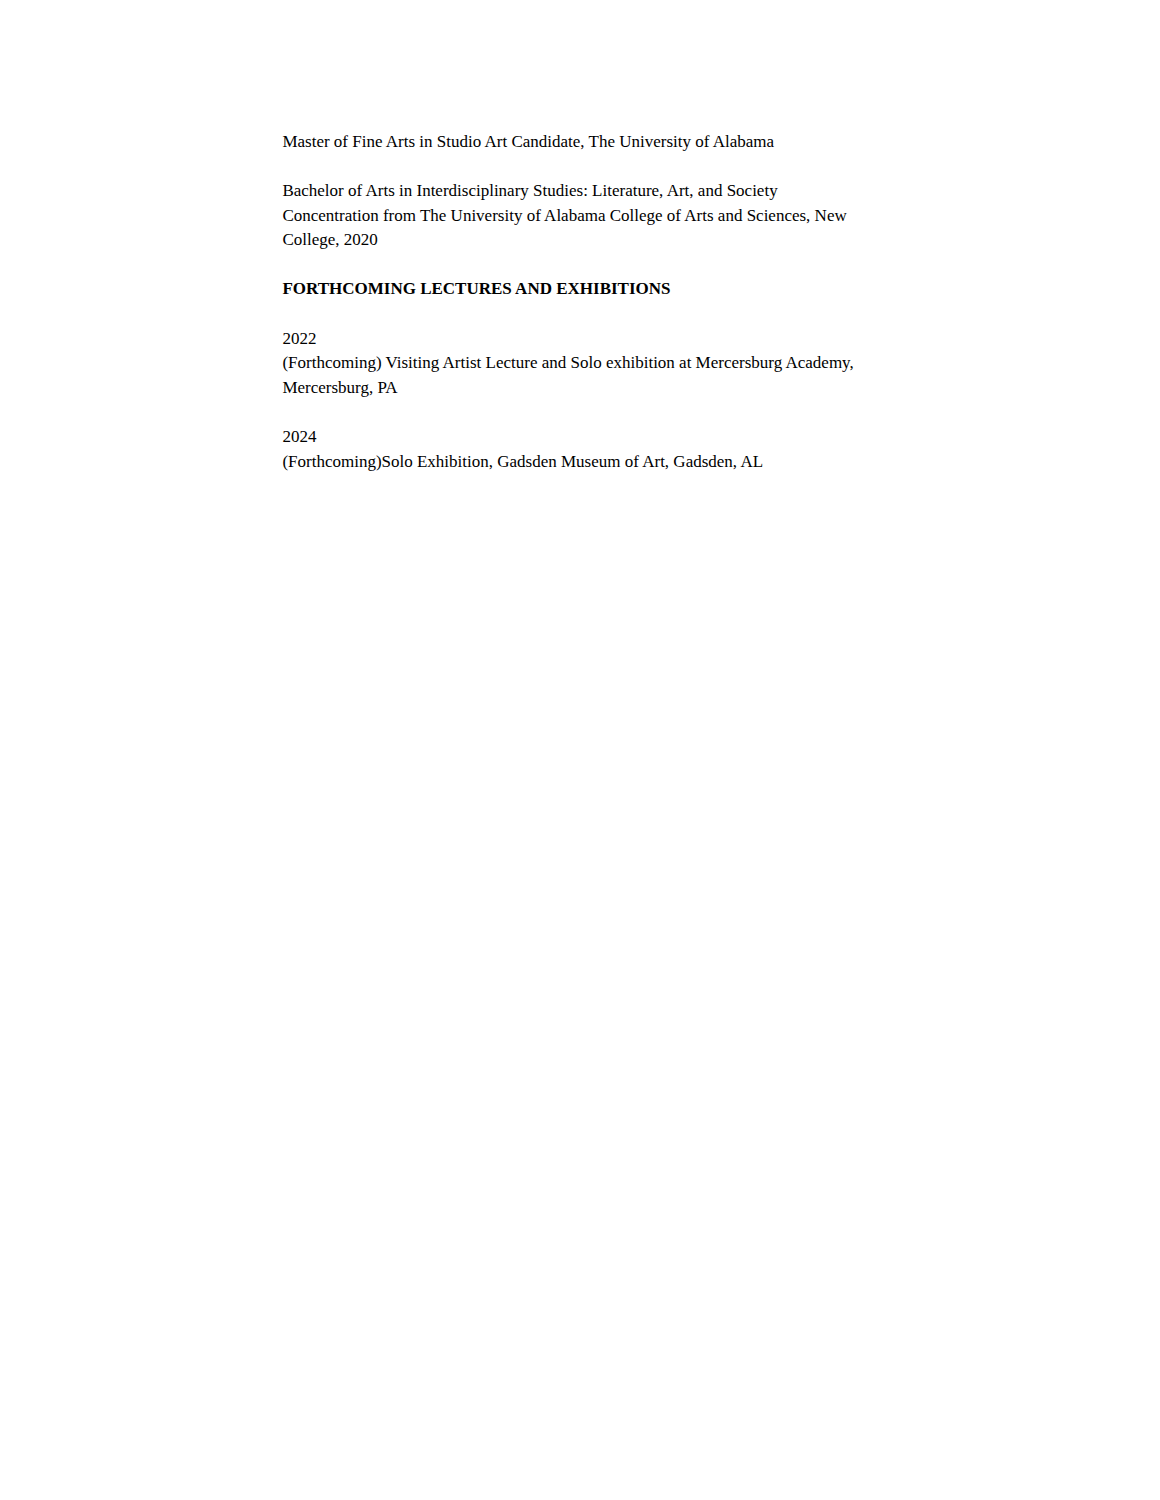Master of Fine Arts in Studio Art Candidate, The University of Alabama
Bachelor of Arts in Interdisciplinary Studies: Literature, Art, and Society Concentration from The University of Alabama College of Arts and Sciences, New College, 2020
FORTHCOMING LECTURES AND EXHIBITIONS
2022 (Forthcoming) Visiting Artist Lecture and Solo exhibition at Mercersburg Academy, Mercersburg, PA
2024 (Forthcoming)Solo Exhibition, Gadsden Museum of Art, Gadsden, AL